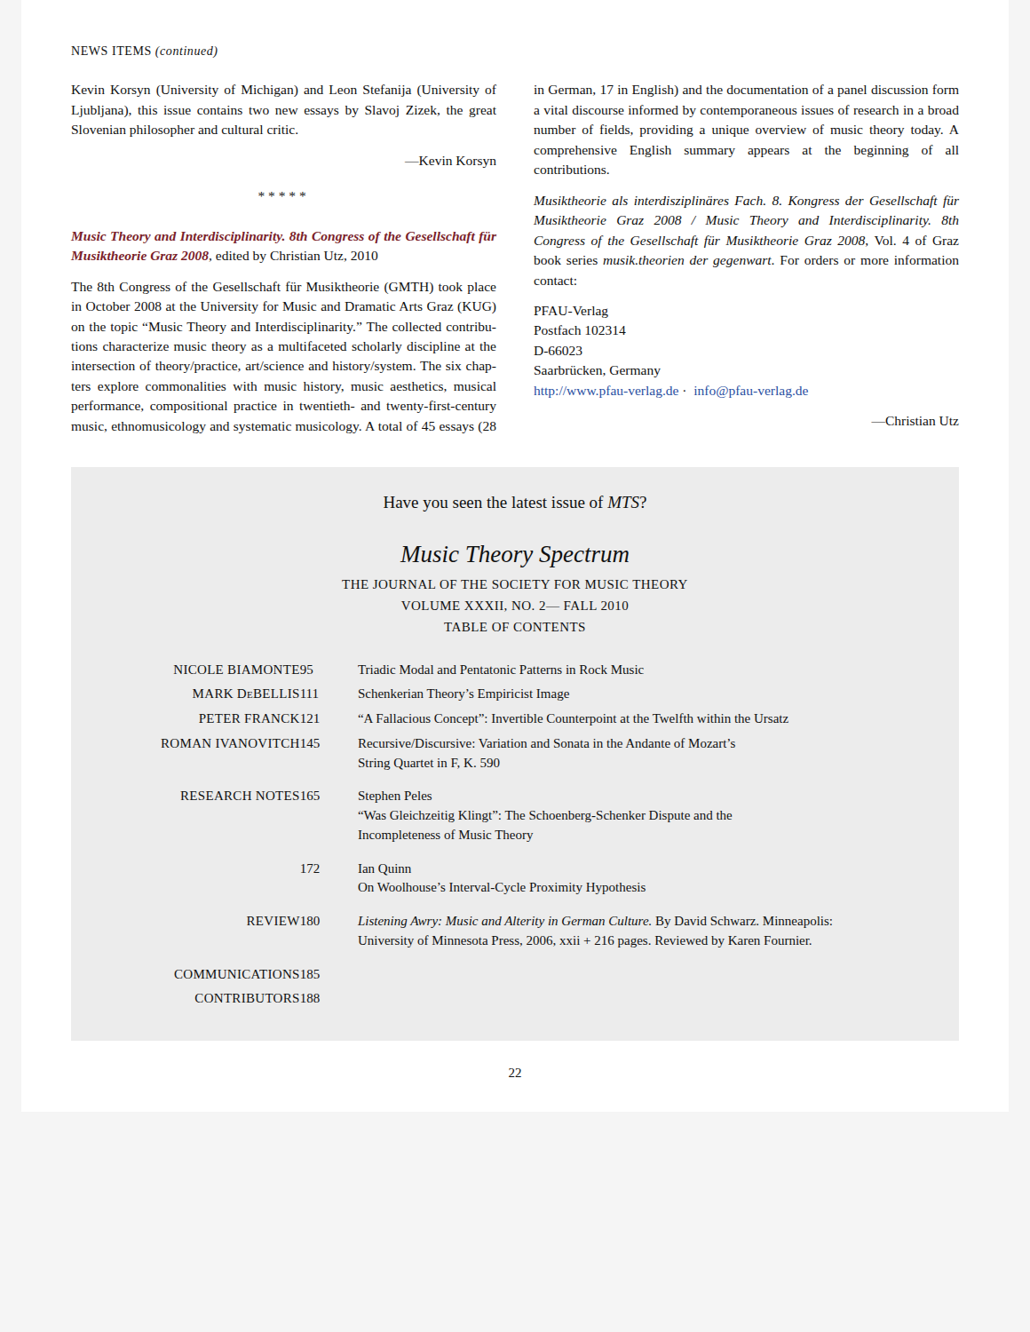NEWS ITEMS (continued)
Kevin Korsyn (University of Michigan) and Leon Stefanija (University of Ljubljana), this issue contains two new essays by Slavoj Zizek, the great Slovenian philosopher and cultural critic.
—Kevin Korsyn
*****
Music Theory and Interdisciplinarity. 8th Congress of the Gesellschaft für Musiktheorie Graz 2008, edited by Christian Utz, 2010
The 8th Congress of the Gesellschaft für Musiktheorie (GMTH) took place in October 2008 at the University for Music and Dramatic Arts Graz (KUG) on the topic “Music Theory and Interdisciplinarity.” The collected contributions characterize music theory as a multifaceted scholarly discipline at the intersection of theory/practice, art/science and history/system. The six chapters explore commonalities with music history, music aesthetics, musical performance, compositional practice in twentieth- and twenty-first-century music, ethnomusicology and systematic musicology. A total of 45 essays (28 in German, 17 in English) and the documentation of a panel discussion form a vital discourse informed by contemporaneous issues of research in a broad number of fields, providing a unique overview of music theory today. A comprehensive English summary appears at the beginning of all contributions.
Musiktheorie als interdisziplinäres Fach. 8. Kongress der Gesellschaft für Musiktheorie Graz 2008 / Music Theory and Interdisciplinarity. 8th Congress of the Gesellschaft für Musiktheorie Graz 2008, Vol. 4 of Graz book series musik.theorien der gegenwart. For orders or more information contact:
PFAU-Verlag
Postfach 102314
D-66023
Saarbrücken, Germany
http://www.pfau-verlag.de · info@pfau-verlag.de
—Christian Utz
Have you seen the latest issue of MTS?
Music Theory Spectrum
THE JOURNAL OF THE SOCIETY FOR MUSIC THEORY
VOLUME XXXII, NO. 2— FALL 2010
TABLE OF CONTENTS
| NICOLE BIAMONTE | 95 | Triadic Modal and Pentatonic Patterns in Rock Music |
| MARK D e BELLIS | 111 | Schenkerian Theory’s Empiricist Image |
| PETER FRANCK | 121 | “A Fallacious Concept”: Invertible Counterpoint at the Twelfth within the Ursatz |
| ROMAN IVANOVITCH | 145 | Recursive/Discursive: Variation and Sonata in the Andante of Mozart’s String Quartet in F, K. 590 |
| RESEARCH NOTES | 165 | Stephen Peles “Was Gleichzeitig Klingt”: The Schoenberg-Schenker Dispute and the Incompleteness of Music Theory |
| | 172 | Ian Quinn On Woolhouse’s Interval-Cycle Proximity Hypothesis |
| REVIEW | 180 | Listening Awry: Music and Alterity in German Culture. By David Schwarz. Minneapolis: University of Minnesota Press, 2006, xxii + 216 pages. Reviewed by Karen Fournier. |
| COMMUNICATIONS | 185 | |
| CONTRIBUTORS | 188 | |
22